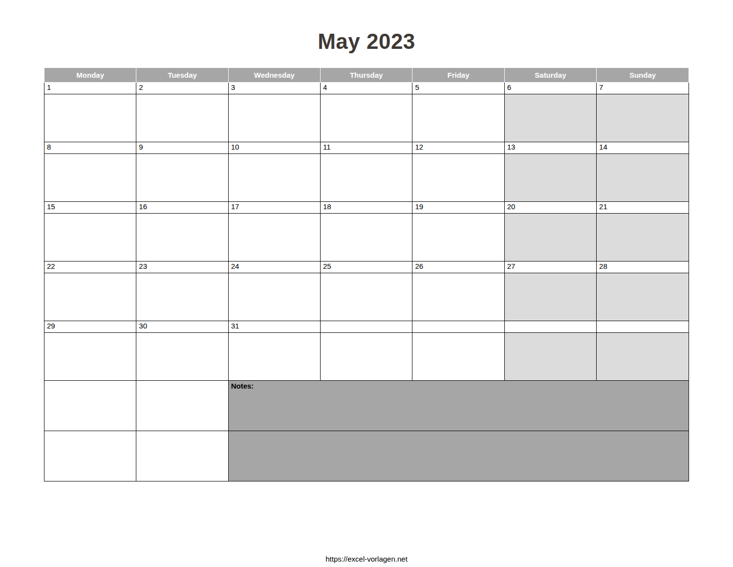May 2023
| Monday | Tuesday | Wednesday | Thursday | Friday | Saturday | Sunday |
| --- | --- | --- | --- | --- | --- | --- |
| 1 | 2 | 3 | 4 | 5 | 6 | 7 |
| 8 | 9 | 10 | 11 | 12 | 13 | 14 |
| 15 | 16 | 17 | 18 | 19 | 20 | 21 |
| 22 | 23 | 24 | 25 | 26 | 27 | 28 |
| 29 | 30 | 31 | | | | |
| | | Notes: |
https://excel-vorlagen.net